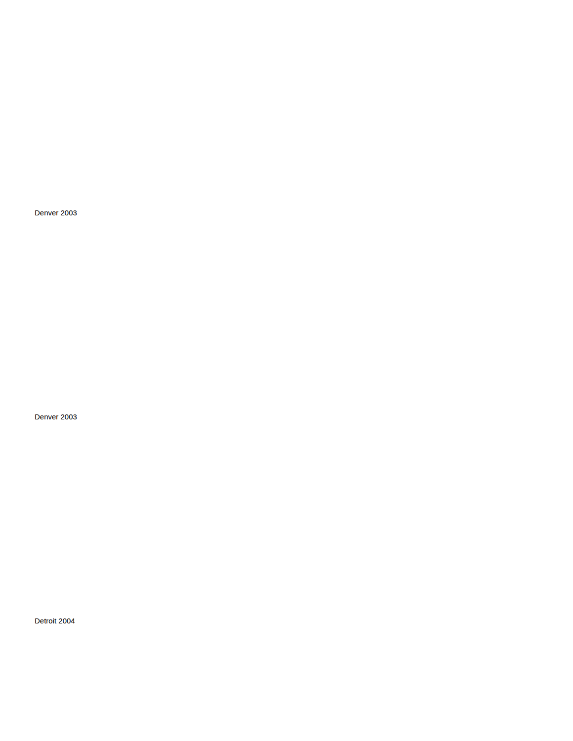Denver 2003
Denver 2003
Detroit 2004